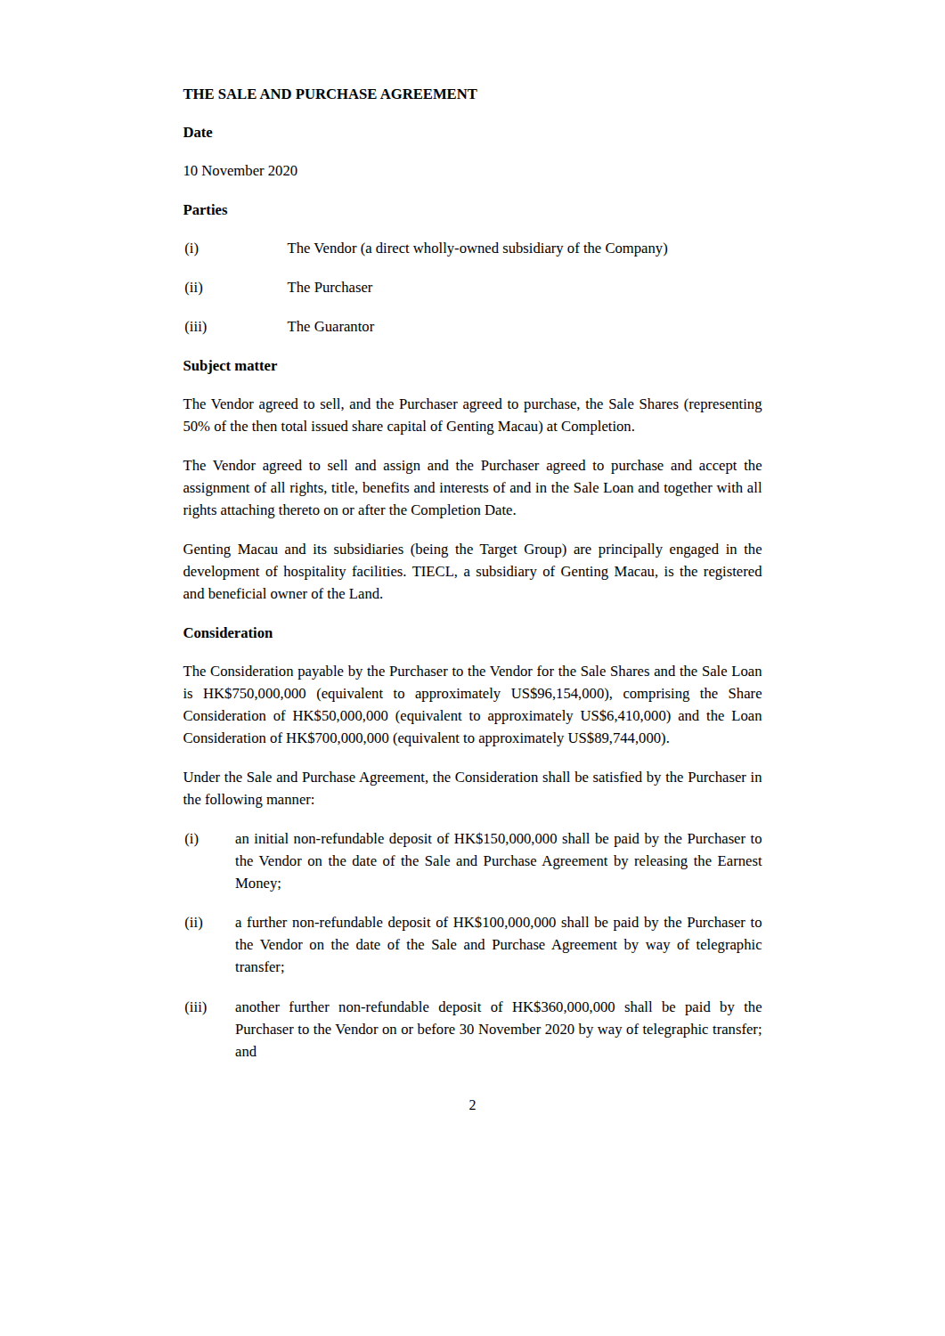THE SALE AND PURCHASE AGREEMENT
Date
10 November 2020
Parties
(i)
The Vendor (a direct wholly-owned subsidiary of the Company)
(ii)
The Purchaser
(iii)
The Guarantor
Subject matter
The Vendor agreed to sell, and the Purchaser agreed to purchase, the Sale Shares (representing 50% of the then total issued share capital of Genting Macau) at Completion.
The Vendor agreed to sell and assign and the Purchaser agreed to purchase and accept the assignment of all rights, title, benefits and interests of and in the Sale Loan and together with all rights attaching thereto on or after the Completion Date.
Genting Macau and its subsidiaries (being the Target Group) are principally engaged in the development of hospitality facilities. TIECL, a subsidiary of Genting Macau, is the registered and beneficial owner of the Land.
Consideration
The Consideration payable by the Purchaser to the Vendor for the Sale Shares and the Sale Loan is HK$750,000,000 (equivalent to approximately US$96,154,000), comprising the Share Consideration of HK$50,000,000 (equivalent to approximately US$6,410,000) and the Loan Consideration of HK$700,000,000 (equivalent to approximately US$89,744,000).
Under the Sale and Purchase Agreement, the Consideration shall be satisfied by the Purchaser in the following manner:
(i)
an initial non-refundable deposit of HK$150,000,000 shall be paid by the Purchaser to the Vendor on the date of the Sale and Purchase Agreement by releasing the Earnest Money;
(ii)
a further non-refundable deposit of HK$100,000,000 shall be paid by the Purchaser to the Vendor on the date of the Sale and Purchase Agreement by way of telegraphic transfer;
(iii)
another further non-refundable deposit of HK$360,000,000 shall be paid by the Purchaser to the Vendor on or before 30 November 2020 by way of telegraphic transfer; and
2